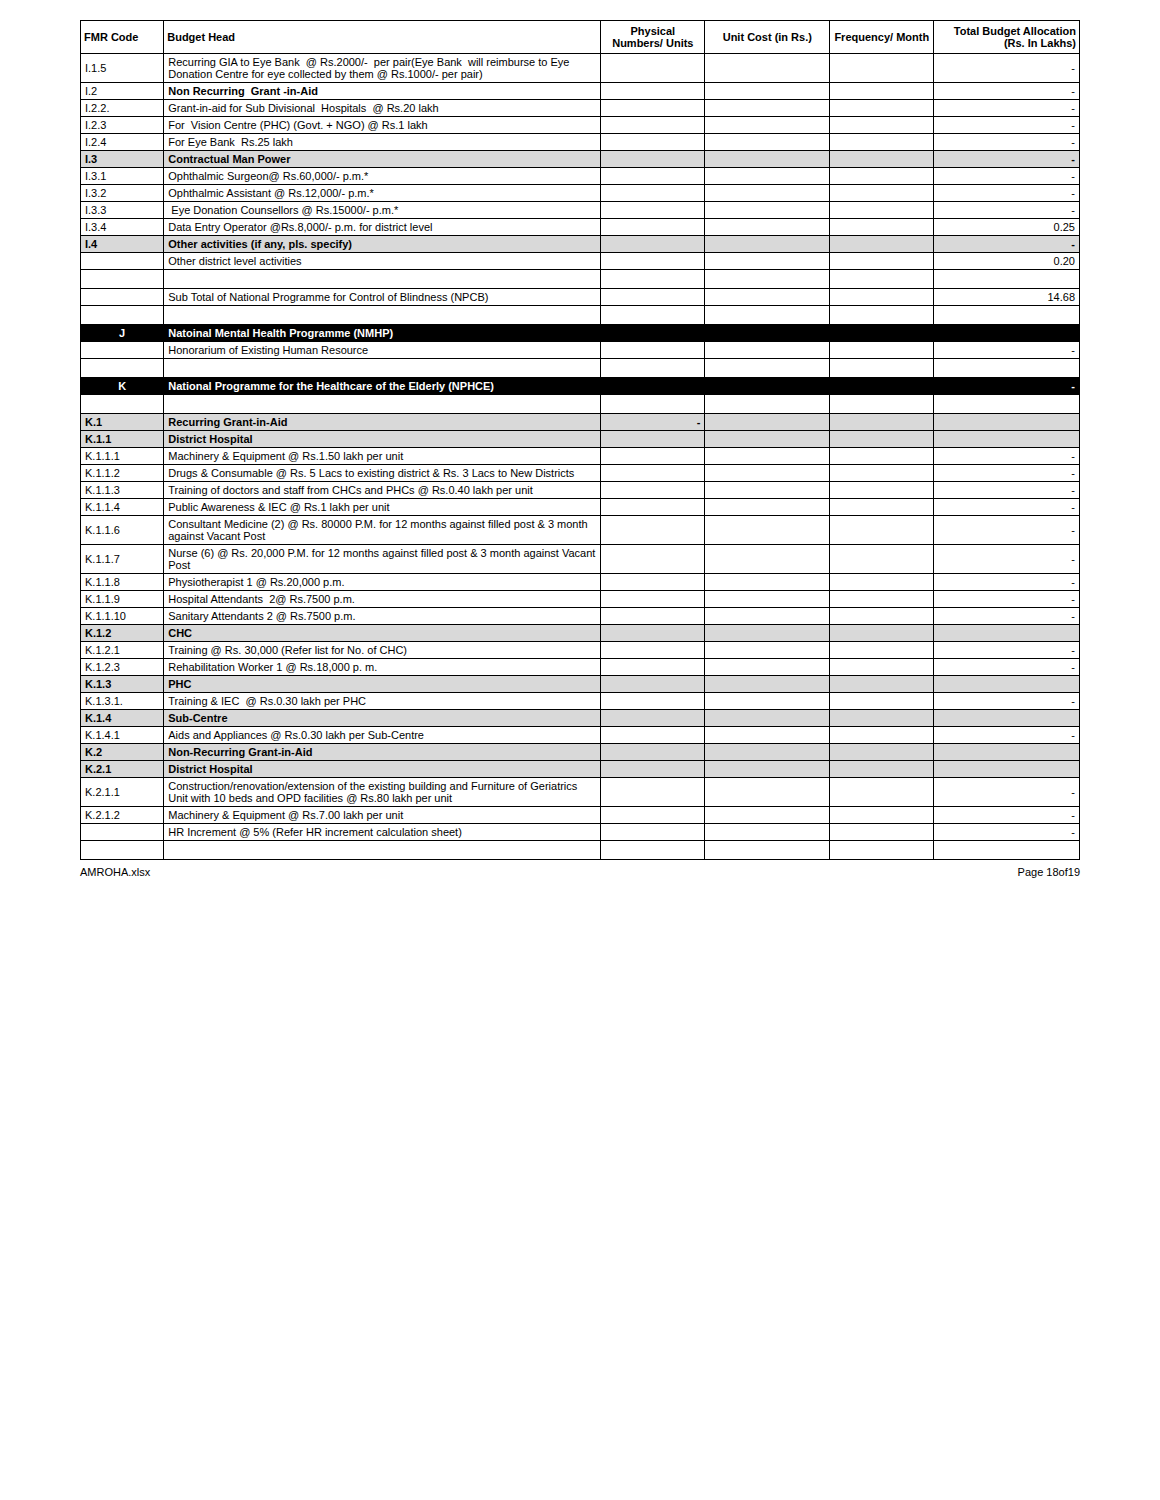| FMR Code | Budget Head | Physical Numbers/ Units | Unit Cost (in Rs.) | Frequency/ Month | Total Budget Allocation (Rs. In Lakhs) |
| --- | --- | --- | --- | --- | --- |
| I.1.5 | Recurring GIA to Eye Bank @ Rs.2000/- per pair(Eye Bank will reimburse to Eye Donation Centre for eye collected by them @ Rs.1000/- per pair) | | | | - |
| I.2 | Non Recurring Grant -in-Aid | | | | - |
| I.2.2. | Grant-in-aid for Sub Divisional Hospitals @ Rs.20 lakh | | | | - |
| I.2.3 | For Vision Centre (PHC) (Govt. + NGO) @ Rs.1 lakh | | | | - |
| I.2.4 | For Eye Bank Rs.25 lakh | | | | - |
| I.3 | Contractual Man Power | | | | - |
| I.3.1 | Ophthalmic Surgeon@ Rs.60,000/- p.m.* | | | | - |
| I.3.2 | Ophthalmic Assistant @ Rs.12,000/- p.m.* | | | | - |
| I.3.3 | Eye Donation Counsellors @ Rs.15000/- p.m.* | | | | - |
| I.3.4 | Data Entry Operator @Rs.8,000/- p.m. for district level | | | | 0.25 |
| I.4 | Other activities (if any, pls. specify) | | | | - |
| | Other district level activities | | | | 0.20 |
| | Sub Total of National Programme for Control of Blindness (NPCB) | | | | 14.68 |
| J | Natoinal Mental Health Programme (NMHP) | | | | |
| | Honorarium of Existing Human Resource | | | | - |
| K | National Programme for the Healthcare of the Elderly (NPHCE) | | | | - |
| K.1 | Recurring Grant-in-Aid | - | | | |
| K.1.1 | District Hospital | | | | |
| K.1.1.1 | Machinery & Equipment @ Rs.1.50 lakh per unit | | | | - |
| K.1.1.2 | Drugs & Consumable @ Rs. 5 Lacs to existing district & Rs. 3 Lacs to New Districts | | | | - |
| K.1.1.3 | Training of doctors and staff from CHCs and PHCs @ Rs.0.40 lakh per unit | | | | - |
| K.1.1.4 | Public Awareness & IEC @ Rs.1 lakh per unit | | | | - |
| K.1.1.6 | Consultant Medicine (2) @ Rs. 80000 P.M. for 12 months against filled post & 3 month against Vacant Post | | | | - |
| K.1.1.7 | Nurse (6) @ Rs. 20,000 P.M. for 12 months against filled post & 3 month against Vacant Post | | | | - |
| K.1.1.8 | Physiotherapist 1 @ Rs.20,000 p.m. | | | | - |
| K.1.1.9 | Hospital Attendants 2@ Rs.7500 p.m. | | | | - |
| K.1.1.10 | Sanitary Attendants 2 @ Rs.7500 p.m. | | | | - |
| K.1.2 | CHC | | | | |
| K.1.2.1 | Training @ Rs. 30,000 (Refer list for No. of CHC) | | | | - |
| K.1.2.3 | Rehabilitation Worker 1 @ Rs.18,000 p. m. | | | | - |
| K.1.3 | PHC | | | | |
| K.1.3.1. | Training & IEC @ Rs.0.30 lakh per PHC | | | | - |
| K.1.4 | Sub-Centre | | | | |
| K.1.4.1 | Aids and Appliances @ Rs.0.30 lakh per Sub-Centre | | | | - |
| K.2 | Non-Recurring Grant-in-Aid | | | | |
| K.2.1 | District Hospital | | | | |
| K.2.1.1 | Construction/renovation/extension of the existing building and Furniture of Geriatrics Unit with 10 beds and OPD facilities @ Rs.80 lakh per unit | | | | - |
| K.2.1.2 | Machinery & Equipment @ Rs.7.00 lakh per unit | | | | - |
| | HR Increment @ 5% (Refer HR increment calculation sheet) | | | | - |
AMROHA.xlsx
Page 18of19